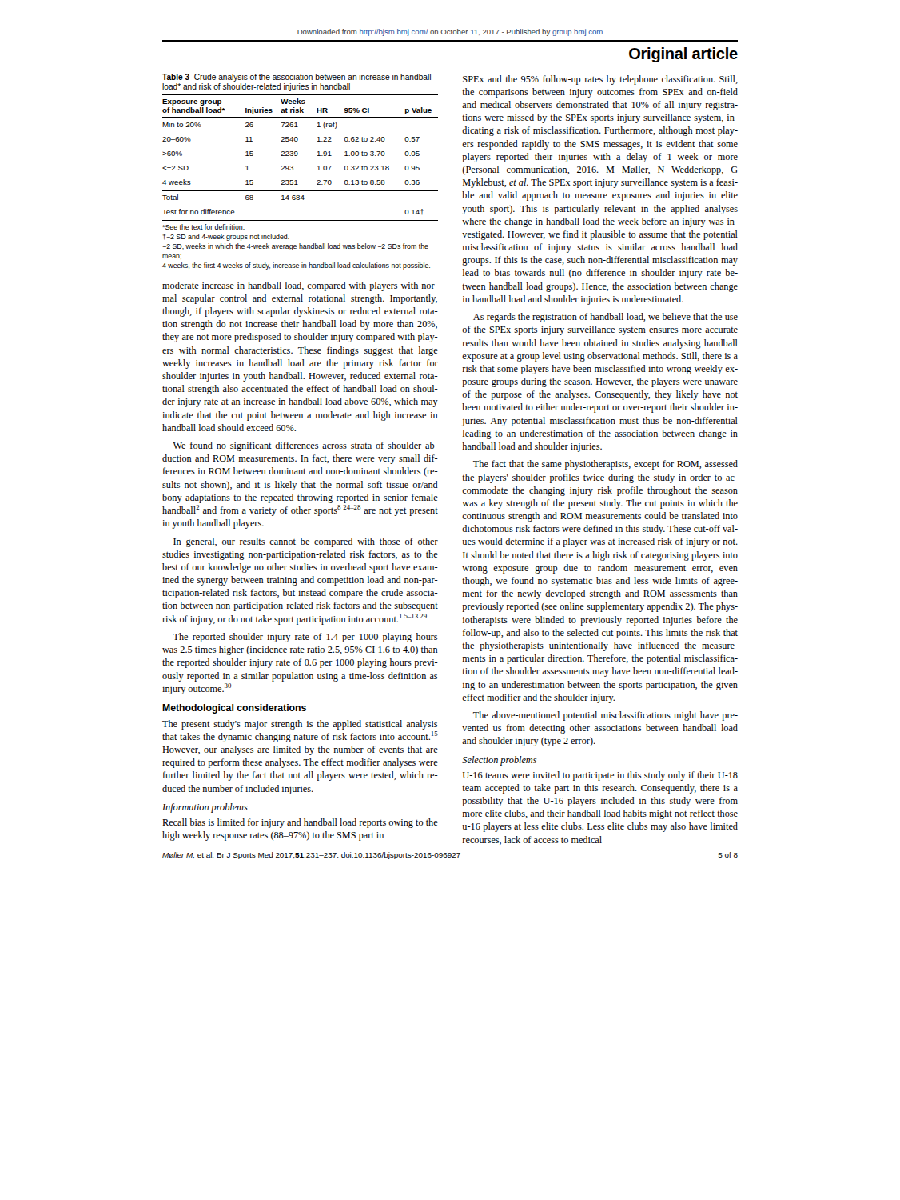Downloaded from http://bjsm.bmj.com/ on October 11, 2017 - Published by group.bmj.com
Original article
Table 3 Crude analysis of the association between an increase in handball load* and risk of shoulder-related injuries in handball
| Exposure group of handball load* | Injuries | Weeks at risk | HR | 95% CI | p Value |
| --- | --- | --- | --- | --- | --- |
| Min to 20% | 26 | 7261 | 1 (ref) | | |
| 20–60% | 11 | 2540 | 1.22 | 0.62 to 2.40 | 0.57 |
| >60% | 15 | 2239 | 1.91 | 1.00 to 3.70 | 0.05 |
| <−2 SD | 1 | 293 | 1.07 | 0.32 to 23.18 | 0.95 |
| 4 weeks | 15 | 2351 | 2.70 | 0.13 to 8.58 | 0.36 |
| Total | 68 | 14 684 | | | |
| Test for no difference | | | | | 0.14† |
*See the text for definition.
†−2 SD and 4-week groups not included.
−2 SD, weeks in which the 4-week average handball load was below −2 SDs from the mean;
4 weeks, the first 4 weeks of study, increase in handball load calculations not possible.
moderate increase in handball load, compared with players with normal scapular control and external rotational strength. Importantly, though, if players with scapular dyskinesis or reduced external rotation strength do not increase their handball load by more than 20%, they are not more predisposed to shoulder injury compared with players with normal characteristics. These findings suggest that large weekly increases in handball load are the primary risk factor for shoulder injuries in youth handball. However, reduced external rotational strength also accentuated the effect of handball load on shoulder injury rate at an increase in handball load above 60%, which may indicate that the cut point between a moderate and high increase in handball load should exceed 60%.
We found no significant differences across strata of shoulder abduction and ROM measurements. In fact, there were very small differences in ROM between dominant and non-dominant shoulders (results not shown), and it is likely that the normal soft tissue or/and bony adaptations to the repeated throwing reported in senior female handball2 and from a variety of other sports8 24–28 are not yet present in youth handball players.
In general, our results cannot be compared with those of other studies investigating non-participation-related risk factors, as to the best of our knowledge no other studies in overhead sport have examined the synergy between training and competition load and non-participation-related risk factors, but instead compare the crude association between non-participation-related risk factors and the subsequent risk of injury, or do not take sport participation into account.1 5–13 29
The reported shoulder injury rate of 1.4 per 1000 playing hours was 2.5 times higher (incidence rate ratio 2.5, 95% CI 1.6 to 4.0) than the reported shoulder injury rate of 0.6 per 1000 playing hours previously reported in a similar population using a time-loss definition as injury outcome.30
Methodological considerations
The present study's major strength is the applied statistical analysis that takes the dynamic changing nature of risk factors into account.15 However, our analyses are limited by the number of events that are required to perform these analyses. The effect modifier analyses were further limited by the fact that not all players were tested, which reduced the number of included injuries.
Information problems
Recall bias is limited for injury and handball load reports owing to the high weekly response rates (88–97%) to the SMS part in
SPEx and the 95% follow-up rates by telephone classification. Still, the comparisons between injury outcomes from SPEx and on-field and medical observers demonstrated that 10% of all injury registrations were missed by the SPEx sports injury surveillance system, indicating a risk of misclassification. Furthermore, although most players responded rapidly to the SMS messages, it is evident that some players reported their injuries with a delay of 1 week or more (Personal communication, 2016. M Møller, N Wedderkopp, G Myklebust, et al. The SPEx sport injury surveillance system is a feasible and valid approach to measure exposures and injuries in elite youth sport). This is particularly relevant in the applied analyses where the change in handball load the week before an injury was investigated. However, we find it plausible to assume that the potential misclassification of injury status is similar across handball load groups. If this is the case, such non-differential misclassification may lead to bias towards null (no difference in shoulder injury rate between handball load groups). Hence, the association between change in handball load and shoulder injuries is underestimated.
As regards the registration of handball load, we believe that the use of the SPEx sports injury surveillance system ensures more accurate results than would have been obtained in studies analysing handball exposure at a group level using observational methods. Still, there is a risk that some players have been misclassified into wrong weekly exposure groups during the season. However, the players were unaware of the purpose of the analyses. Consequently, they likely have not been motivated to either under-report or over-report their shoulder injuries. Any potential misclassification must thus be non-differential leading to an underestimation of the association between change in handball load and shoulder injuries.
The fact that the same physiotherapists, except for ROM, assessed the players' shoulder profiles twice during the study in order to accommodate the changing injury risk profile throughout the season was a key strength of the present study. The cut points in which the continuous strength and ROM measurements could be translated into dichotomous risk factors were defined in this study. These cut-off values would determine if a player was at increased risk of injury or not. It should be noted that there is a high risk of categorising players into wrong exposure group due to random measurement error, even though, we found no systematic bias and less wide limits of agreement for the newly developed strength and ROM assessments than previously reported (see online supplementary appendix 2). The physiotherapists were blinded to previously reported injuries before the follow-up, and also to the selected cut points. This limits the risk that the physiotherapists unintentionally have influenced the measurements in a particular direction. Therefore, the potential misclassification of the shoulder assessments may have been non-differential leading to an underestimation between the sports participation, the given effect modifier and the shoulder injury.
The above-mentioned potential misclassifications might have prevented us from detecting other associations between handball load and shoulder injury (type 2 error).
Selection problems
U-16 teams were invited to participate in this study only if their U-18 team accepted to take part in this research. Consequently, there is a possibility that the U-16 players included in this study were from more elite clubs, and their handball load habits might not reflect those u-16 players at less elite clubs. Less elite clubs may also have limited recourses, lack of access to medical
Møller M, et al. Br J Sports Med 2017; 51:231–237. doi:10.1136/bjsports-2016-096927
5 of 8